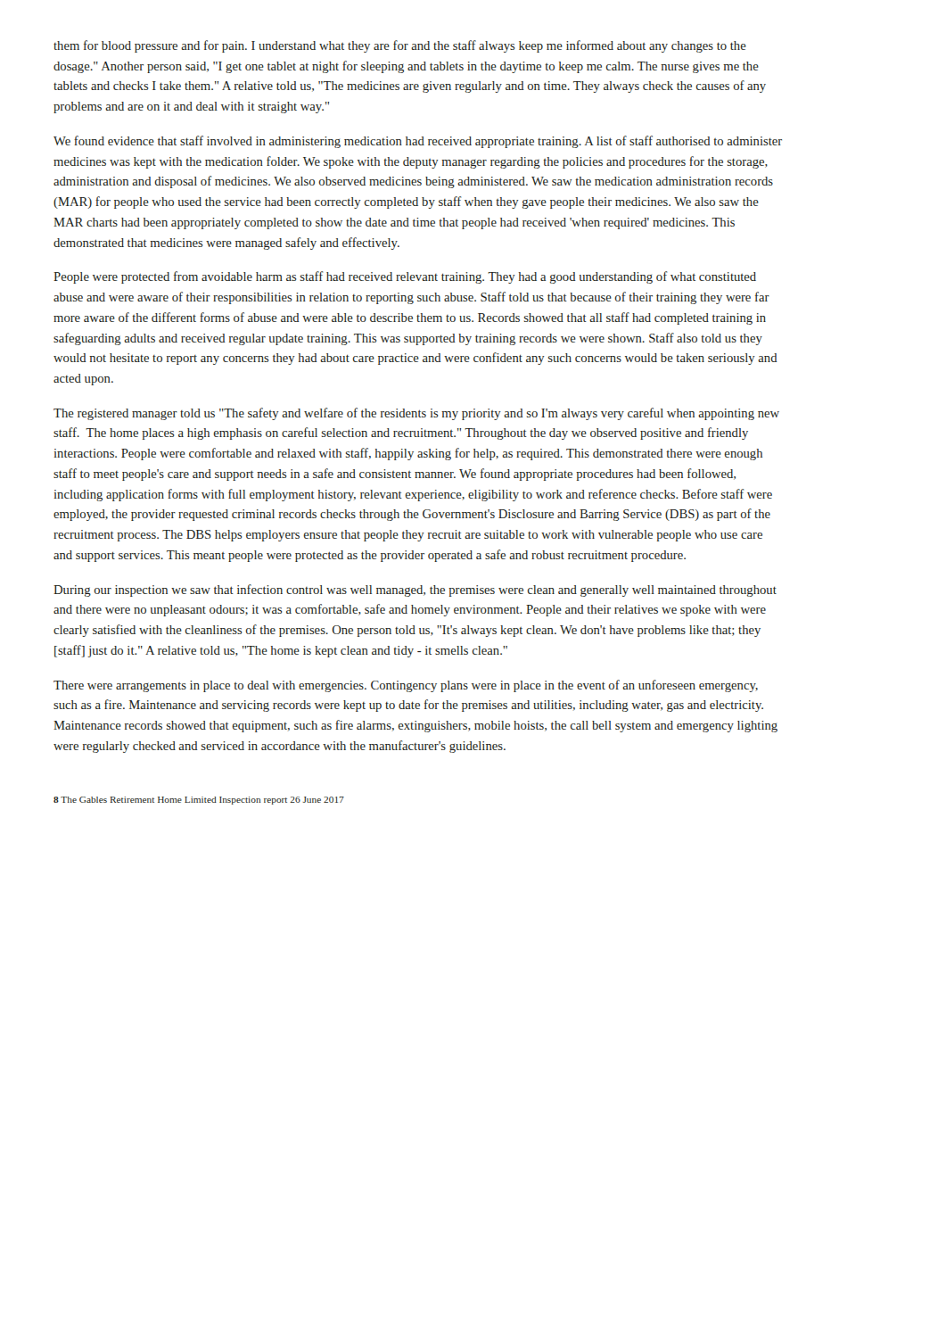them for blood pressure and for pain. I understand what they are for and the staff always keep me informed about any changes to the dosage." Another person said, "I get one tablet at night for sleeping and tablets in the daytime to keep me calm. The nurse gives me the tablets and checks I take them." A relative told us, "The medicines are given regularly and on time. They always check the causes of any problems and are on it and deal with it straight way."
We found evidence that staff involved in administering medication had received appropriate training. A list of staff authorised to administer medicines was kept with the medication folder. We spoke with the deputy manager regarding the policies and procedures for the storage, administration and disposal of medicines. We also observed medicines being administered. We saw the medication administration records (MAR) for people who used the service had been correctly completed by staff when they gave people their medicines. We also saw the MAR charts had been appropriately completed to show the date and time that people had received 'when required' medicines. This demonstrated that medicines were managed safely and effectively.
People were protected from avoidable harm as staff had received relevant training. They had a good understanding of what constituted abuse and were aware of their responsibilities in relation to reporting such abuse. Staff told us that because of their training they were far more aware of the different forms of abuse and were able to describe them to us. Records showed that all staff had completed training in safeguarding adults and received regular update training. This was supported by training records we were shown. Staff also told us they would not hesitate to report any concerns they had about care practice and were confident any such concerns would be taken seriously and acted upon.
The registered manager told us "The safety and welfare of the residents is my priority and so I'm always very careful when appointing new staff. The home places a high emphasis on careful selection and recruitment." Throughout the day we observed positive and friendly interactions. People were comfortable and relaxed with staff, happily asking for help, as required. This demonstrated there were enough staff to meet people's care and support needs in a safe and consistent manner. We found appropriate procedures had been followed, including application forms with full employment history, relevant experience, eligibility to work and reference checks. Before staff were employed, the provider requested criminal records checks through the Government's Disclosure and Barring Service (DBS) as part of the recruitment process. The DBS helps employers ensure that people they recruit are suitable to work with vulnerable people who use care and support services. This meant people were protected as the provider operated a safe and robust recruitment procedure.
During our inspection we saw that infection control was well managed, the premises were clean and generally well maintained throughout and there were no unpleasant odours; it was a comfortable, safe and homely environment. People and their relatives we spoke with were clearly satisfied with the cleanliness of the premises. One person told us, "It's always kept clean. We don't have problems like that; they [staff] just do it." A relative told us, "The home is kept clean and tidy - it smells clean."
There were arrangements in place to deal with emergencies. Contingency plans were in place in the event of an unforeseen emergency, such as a fire. Maintenance and servicing records were kept up to date for the premises and utilities, including water, gas and electricity. Maintenance records showed that equipment, such as fire alarms, extinguishers, mobile hoists, the call bell system and emergency lighting were regularly checked and serviced in accordance with the manufacturer's guidelines.
8 The Gables Retirement Home Limited Inspection report 26 June 2017